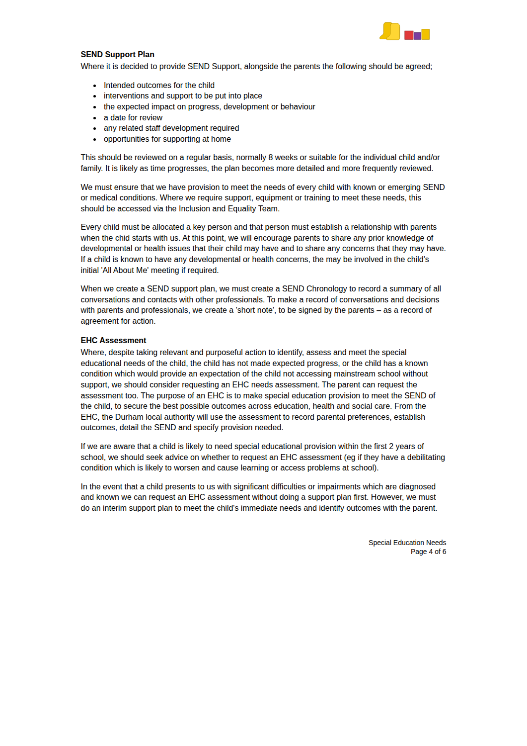SEND Support Plan
Where it is decided to provide SEND Support, alongside the parents the following should be agreed;
Intended outcomes for the child
interventions and support to be put into place
the expected impact on progress, development or behaviour
a date for review
any related staff development required
opportunities for supporting at home
This should be reviewed on a regular basis, normally 8 weeks or suitable for the individual child and/or family. It is likely as time progresses, the plan becomes more detailed and more frequently reviewed.
We must ensure that we have provision to meet the needs of every child with known or emerging SEND or medical conditions. Where we require support, equipment or training to meet these needs, this should be accessed via the Inclusion and Equality Team.
Every child must be allocated a key person and that person must establish a relationship with parents when the chid starts with us. At this point, we will encourage parents to share any prior knowledge of developmental or health issues that their child may have and to share any concerns that they may have. If a child is known to have any developmental or health concerns, the may be involved in the child's initial 'All About Me' meeting if required.
When we create a SEND support plan, we must create a SEND Chronology to record a summary of all conversations and contacts with other professionals. To make a record of conversations and decisions with parents and professionals, we create a 'short note', to be signed by the parents – as a record of agreement for action.
EHC Assessment
Where, despite taking relevant and purposeful action to identify, assess and meet the special educational needs of the child, the child has not made expected progress, or the child has a known condition which would provide an expectation of the child not accessing mainstream school without support, we should consider requesting an EHC needs assessment. The parent can request the assessment too. The purpose of an EHC is to make special education provision to meet the SEND of the child, to secure the best possible outcomes across education, health and social care. From the EHC, the Durham local authority will use the assessment to record parental preferences, establish outcomes, detail the SEND and specify provision needed.
If we are aware that a child is likely to need special educational provision within the first 2 years of school, we should seek advice on whether to request an EHC assessment (eg if they have a debilitating condition which is likely to worsen and cause learning or access problems at school).
In the event that a child presents to us with significant difficulties or impairments which are diagnosed and known we can request an EHC assessment without doing a support plan first. However, we must do an interim support plan to meet the child's immediate needs and identify outcomes with the parent.
Special Education Needs
Page 4 of 6